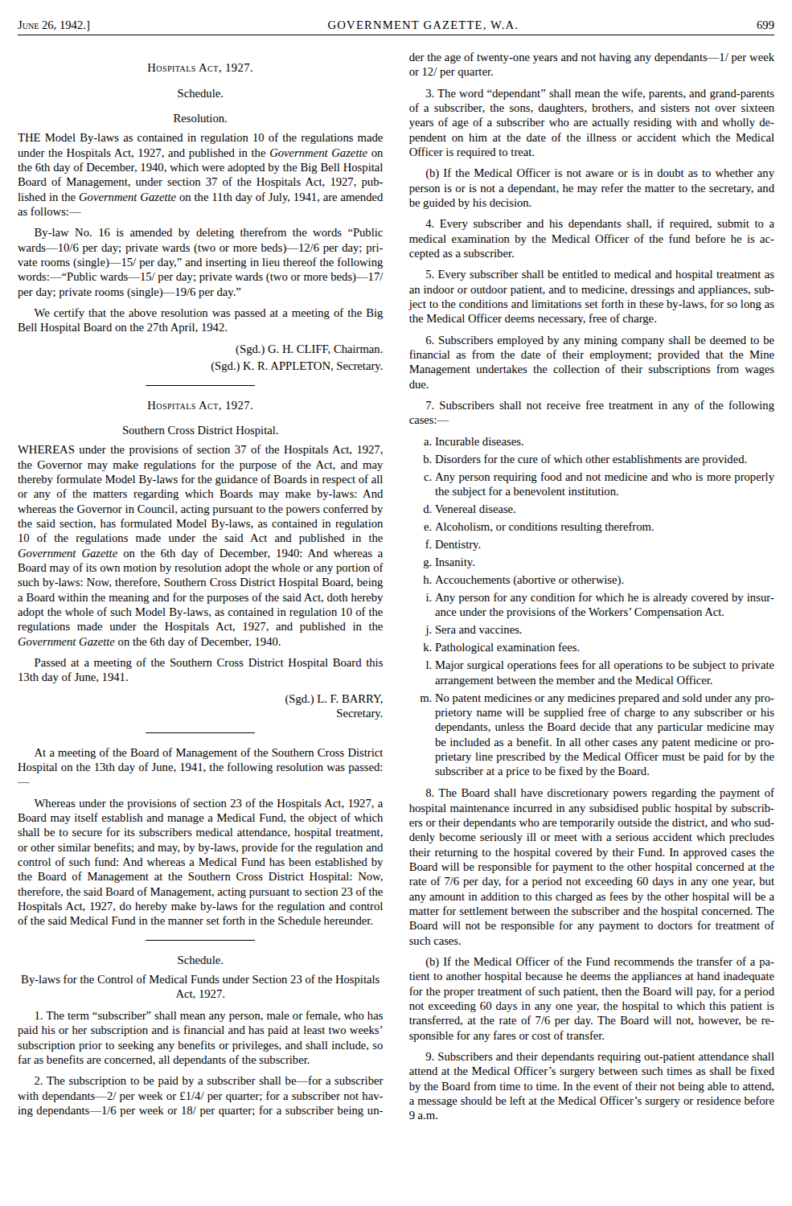June 26, 1942.] GOVERNMENT GAZETTE, W.A. 699
Hospitals Act, 1927.
Schedule.
Resolution.
THE Model By-laws as contained in regulation 10 of the regulations made under the Hospitals Act, 1927, and published in the Government Gazette on the 6th day of December, 1940, which were adopted by the Big Bell Hospital Board of Management, under section 37 of the Hospitals Act, 1927, published in the Government Gazette on the 11th day of July, 1941, are amended as follows:—
By-law No. 16 is amended by deleting therefrom the words “Public wards—10/6 per day; private wards (two or more beds)—12/6 per day; private rooms (single)—15/ per day,” and inserting in lieu thereof the following words:—“Public wards—15/ per day; private wards (two or more beds)—17/ per day; private rooms (single)—19/6 per day.”
We certify that the above resolution was passed at a meeting of the Big Bell Hospital Board on the 27th April, 1942.
(Sgd.) G. H. CLIFF, Chairman.
(Sgd.) K. R. APPLETON, Secretary.
Hospitals Act, 1927.
Southern Cross District Hospital.
WHEREAS under the provisions of section 37 of the Hospitals Act, 1927, the Governor may make regulations for the purpose of the Act, and may thereby formulate Model By-laws for the guidance of Boards in respect of all or any of the matters regarding which Boards may make by-laws: And whereas the Governor in Council, acting pursuant to the powers conferred by the said section, has formulated Model By-laws, as contained in regulation 10 of the regulations made under the said Act and published in the Government Gazette on the 6th day of December, 1940: And whereas a Board may of its own motion by resolution adopt the whole or any portion of such by-laws: Now, therefore, Southern Cross District Hospital Board, being a Board within the meaning and for the purposes of the said Act, doth hereby adopt the whole of such Model By-laws, as contained in regulation 10 of the regulations made under the Hospitals Act, 1927, and published in the Government Gazette on the 6th day of December, 1940.
Passed at a meeting of the Southern Cross District Hospital Board this 13th day of June, 1941.
(Sgd.) L. F. BARRY,
Secretary.
At a meeting of the Board of Management of the Southern Cross District Hospital on the 13th day of June, 1941, the following resolution was passed:—
Whereas under the provisions of section 23 of the Hospitals Act, 1927, a Board may itself establish and manage a Medical Fund, the object of which shall be to secure for its subscribers medical attendance, hospital treatment, or other similar benefits; and may, by by-laws, provide for the regulation and control of such fund: And whereas a Medical Fund has been established by the Board of Management at the Southern Cross District Hospital: Now, therefore, the said Board of Management, acting pursuant to section 23 of the Hospitals Act, 1927, do hereby make by-laws for the regulation and control of the said Medical Fund in the manner set forth in the Schedule hereunder.
Schedule.
By-laws for the Control of Medical Funds under Section 23 of the Hospitals Act, 1927.
1. The term “subscriber” shall mean any person, male or female, who has paid his or her subscription and is financial and has paid at least two weeks’ subscription prior to seeking any benefits or privileges, and shall include, so far as benefits are concerned, all dependants of the subscriber.
2. The subscription to be paid by a subscriber shall be—for a subscriber with dependants—2/ per week or £1/4/ per quarter; for a subscriber not having dependants—1/6 per week or 18/ per quarter; for a subscriber being under the age of twenty-one years and not having any dependants—1/ per week or 12/ per quarter.
3. The word “dependant” shall mean the wife, parents, and grand-parents of a subscriber, the sons, daughters, brothers, and sisters not over sixteen years of age of a subscriber who are actually residing with and wholly dependent on him at the date of the illness or accident which the Medical Officer is required to treat.
(b) If the Medical Officer is not aware or is in doubt as to whether any person is or is not a dependant, he may refer the matter to the secretary, and be guided by his decision.
4. Every subscriber and his dependants shall, if required, submit to a medical examination by the Medical Officer of the fund before he is accepted as a subscriber.
5. Every subscriber shall be entitled to medical and hospital treatment as an indoor or outdoor patient, and to medicine, dressings and appliances, subject to the conditions and limitations set forth in these by-laws, for so long as the Medical Officer deems necessary, free of charge.
6. Subscribers employed by any mining company shall be deemed to be financial as from the date of their employment; provided that the Mine Management undertakes the collection of their subscriptions from wages due.
7. Subscribers shall not receive free treatment in any of the following cases:—
Incurable diseases.
Disorders for the cure of which other establishments are provided.
Any person requiring food and not medicine and who is more properly the subject for a benevolent institution.
Venereal disease.
Alcoholism, or conditions resulting therefrom.
Dentistry.
Insanity.
Accouchements (abortive or otherwise).
Any person for any condition for which he is already covered by insurance under the provisions of the Workers’ Compensation Act.
Sera and vaccines.
Pathological examination fees.
Major surgical operations fees for all operations to be subject to private arrangement between the member and the Medical Officer.
No patent medicines or any medicines prepared and sold under any proprietory name will be supplied free of charge to any subscriber or his dependants, unless the Board decide that any particular medicine may be included as a benefit. In all other cases any patent medicine or proprietary line prescribed by the Medical Officer must be paid for by the subscriber at a price to be fixed by the Board.
8. The Board shall have discretionary powers regarding the payment of hospital maintenance incurred in any subsidised public hospital by subscribers or their dependants who are temporarily outside the district, and who suddenly become seriously ill or meet with a serious accident which precludes their returning to the hospital covered by their Fund. In approved cases the Board will be responsible for payment to the other hospital concerned at the rate of 7/6 per day, for a period not exceeding 60 days in any one year, but any amount in addition to this charged as fees by the other hospital will be a matter for settlement between the subscriber and the hospital concerned. The Board will not be responsible for any payment to doctors for treatment of such cases.
(b) If the Medical Officer of the Fund recommends the transfer of a patient to another hospital because he deems the appliances at hand inadequate for the proper treatment of such patient, then the Board will pay, for a period not exceeding 60 days in any one year, the hospital to which this patient is transferred, at the rate of 7/6 per day. The Board will not, however, be responsible for any fares or cost of transfer.
9. Subscribers and their dependants requiring out-patient attendance shall attend at the Medical Officer’s surgery between such times as shall be fixed by the Board from time to time. In the event of their not being able to attend, a message should be left at the Medical Officer’s surgery or residence before 9 a.m.